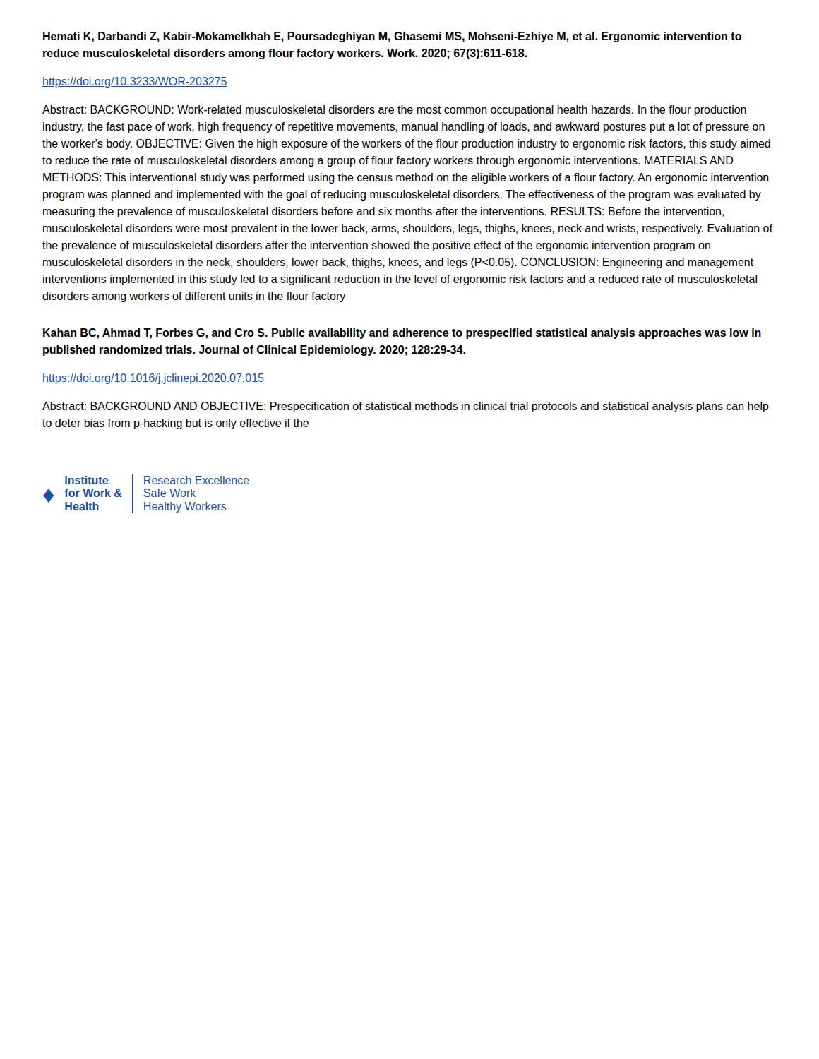Hemati K, Darbandi Z, Kabir-Mokamelkhah E, Poursadeghiyan M, Ghasemi MS, Mohseni-Ezhiye M, et al. Ergonomic intervention to reduce musculoskeletal disorders among flour factory workers. Work. 2020; 67(3):611-618.
https://doi.org/10.3233/WOR-203275
Abstract: BACKGROUND: Work-related musculoskeletal disorders are the most common occupational health hazards. In the flour production industry, the fast pace of work, high frequency of repetitive movements, manual handling of loads, and awkward postures put a lot of pressure on the worker's body. OBJECTIVE: Given the high exposure of the workers of the flour production industry to ergonomic risk factors, this study aimed to reduce the rate of musculoskeletal disorders among a group of flour factory workers through ergonomic interventions. MATERIALS AND METHODS: This interventional study was performed using the census method on the eligible workers of a flour factory. An ergonomic intervention program was planned and implemented with the goal of reducing musculoskeletal disorders. The effectiveness of the program was evaluated by measuring the prevalence of musculoskeletal disorders before and six months after the interventions. RESULTS: Before the intervention, musculoskeletal disorders were most prevalent in the lower back, arms, shoulders, legs, thighs, knees, neck and wrists, respectively. Evaluation of the prevalence of musculoskeletal disorders after the intervention showed the positive effect of the ergonomic intervention program on musculoskeletal disorders in the neck, shoulders, lower back, thighs, knees, and legs (P<0.05). CONCLUSION: Engineering and management interventions implemented in this study led to a significant reduction in the level of ergonomic risk factors and a reduced rate of musculoskeletal disorders among workers of different units in the flour factory
Kahan BC, Ahmad T, Forbes G, and Cro S. Public availability and adherence to prespecified statistical analysis approaches was low in published randomized trials. Journal of Clinical Epidemiology. 2020; 128:29-34.
https://doi.org/10.1016/j.jclinepi.2020.07.015
Abstract: BACKGROUND AND OBJECTIVE: Prespecification of statistical methods in clinical trial protocols and statistical analysis plans can help to deter bias from p-hacking but is only effective if the
♦
Institute
for Work &
Health
Research Excellence
Safe Work
Healthy Workers